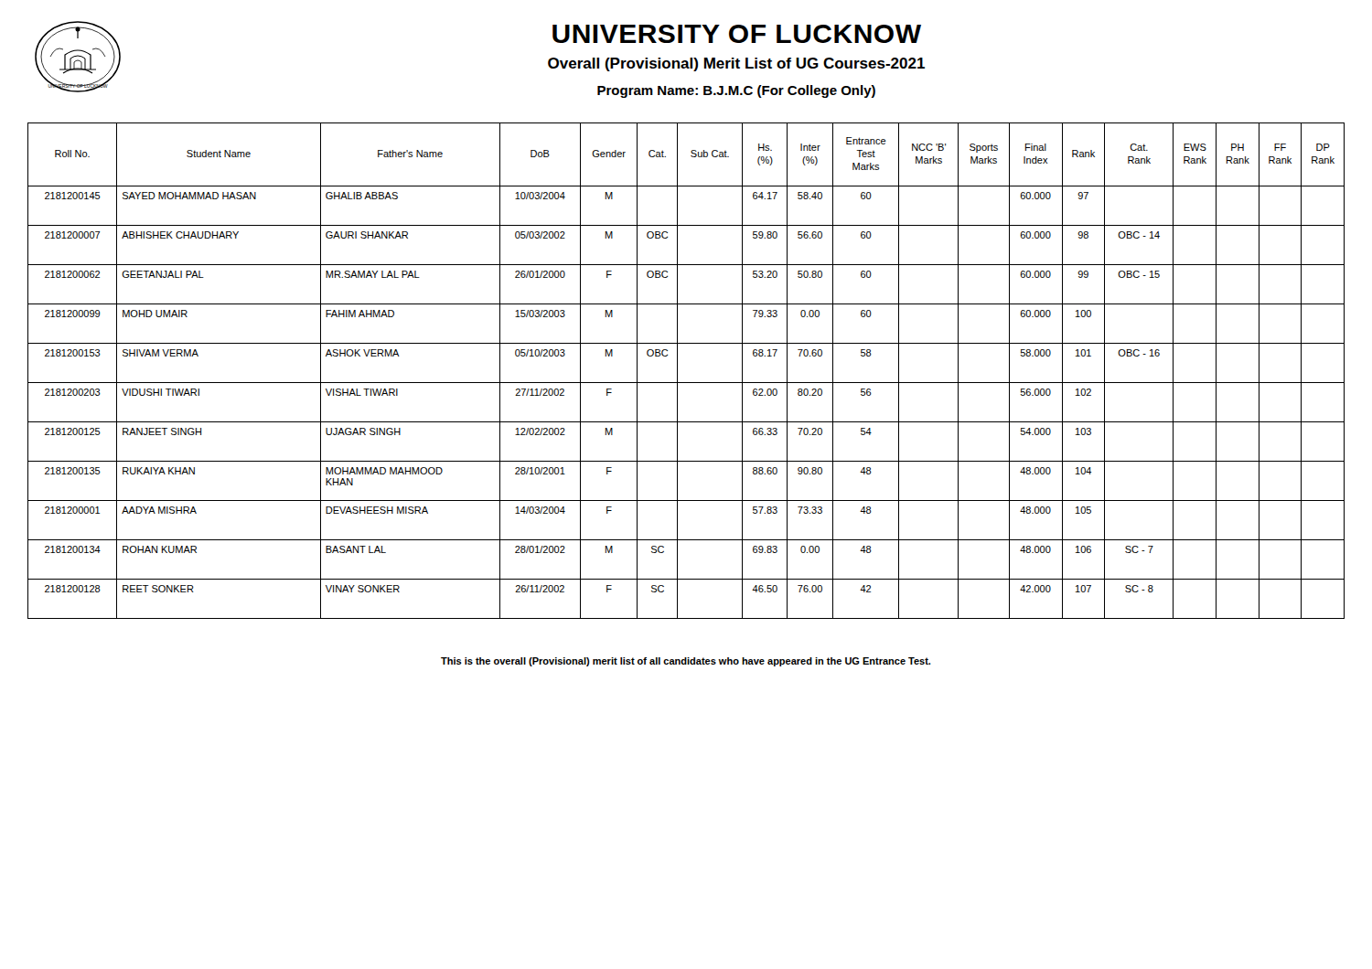UNIVERSITY OF LUCKNOW
UNIVERSITY OF LUCKNOW
Overall (Provisional) Merit List of UG Courses-2021
Program Name: B.J.M.C (For College Only)
| Roll No. | Student Name | Father's Name | DoB | Gender | Cat. | Sub Cat. | Hs. (%) | Inter (%) | Entrance Test Marks | NCC 'B' Marks | Sports Marks | Final Index | Rank | Cat. Rank | EWS Rank | PH Rank | FF Rank | DP Rank |
| --- | --- | --- | --- | --- | --- | --- | --- | --- | --- | --- | --- | --- | --- | --- | --- | --- | --- | --- |
| 2181200145 | SAYED MOHAMMAD HASAN | GHALIB ABBAS | 10/03/2004 | M | | | 64.17 | 58.40 | 60 | | | 60.000 | 97 | | | | | |
| 2181200007 | ABHISHEK CHAUDHARY | GAURI SHANKAR | 05/03/2002 | M | OBC | | 59.80 | 56.60 | 60 | | | 60.000 | 98 | OBC - 14 | | | | |
| 2181200062 | GEETANJALI PAL | MR.SAMAY LAL PAL | 26/01/2000 | F | OBC | | 53.20 | 50.80 | 60 | | | 60.000 | 99 | OBC - 15 | | | | |
| 2181200099 | MOHD UMAIR | FAHIM AHMAD | 15/03/2003 | M | | | 79.33 | 0.00 | 60 | | | 60.000 | 100 | | | | | |
| 2181200153 | SHIVAM VERMA | ASHOK VERMA | 05/10/2003 | M | OBC | | 68.17 | 70.60 | 58 | | | 58.000 | 101 | OBC - 16 | | | | |
| 2181200203 | VIDUSHI TIWARI | VISHAL TIWARI | 27/11/2002 | F | | | 62.00 | 80.20 | 56 | | | 56.000 | 102 | | | | | |
| 2181200125 | RANJEET SINGH | UJAGAR SINGH | 12/02/2002 | M | | | 66.33 | 70.20 | 54 | | | 54.000 | 103 | | | | | |
| 2181200135 | RUKAIYA KHAN | MOHAMMAD MAHMOOD KHAN | 28/10/2001 | F | | | 88.60 | 90.80 | 48 | | | 48.000 | 104 | | | | | |
| 2181200001 | AADYA MISHRA | DEVASHEESH MISRA | 14/03/2004 | F | | | 57.83 | 73.33 | 48 | | | 48.000 | 105 | | | | | |
| 2181200134 | ROHAN KUMAR | BASANT LAL | 28/01/2002 | M | SC | | 69.83 | 0.00 | 48 | | | 48.000 | 106 | SC - 7 | | | | |
| 2181200128 | REET SONKER | VINAY SONKER | 26/11/2002 | F | SC | | 46.50 | 76.00 | 42 | | | 42.000 | 107 | SC - 8 | | | | |
This is the overall (Provisional) merit list of all candidates who have appeared in the UG Entrance Test.